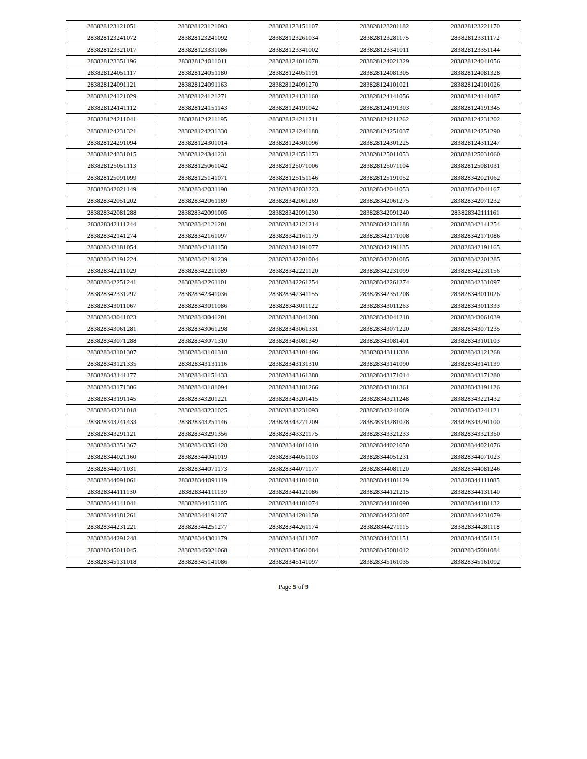| 283828123121051 | 283828123121093 | 283828123151107 | 283828123201182 | 283828123221170 |
| 283828123241072 | 283828123241092 | 283828123261034 | 283828123281175 | 283828123311172 |
| 283828123321017 | 283828123331086 | 283828123341002 | 283828123341011 | 283828123351144 |
| 283828123351196 | 283828124011011 | 283828124011078 | 283828124021329 | 283828124041056 |
| 283828124051117 | 283828124051180 | 283828124051191 | 283828124081305 | 283828124081328 |
| 283828124091121 | 283828124091163 | 283828124091270 | 283828124101021 | 283828124101026 |
| 283828124121029 | 283828124121271 | 283828124131160 | 283828124141056 | 283828124141087 |
| 283828124141112 | 283828124151143 | 283828124191042 | 283828124191303 | 283828124191345 |
| 283828124211041 | 283828124211195 | 283828124211211 | 283828124211262 | 283828124231202 |
| 283828124231321 | 283828124231330 | 283828124241188 | 283828124251037 | 283828124251290 |
| 283828124291094 | 283828124301014 | 283828124301096 | 283828124301225 | 283828124311247 |
| 283828124331015 | 283828124341231 | 283828124351173 | 283828125011053 | 283828125031060 |
| 283828125051113 | 283828125061042 | 283828125071006 | 283828125071104 | 283828125081031 |
| 283828125091099 | 283828125141071 | 283828125151146 | 283828125191052 | 283828342021062 |
| 283828342021149 | 283828342031190 | 283828342031223 | 283828342041053 | 283828342041167 |
| 283828342051202 | 283828342061189 | 283828342061269 | 283828342061275 | 283828342071232 |
| 283828342081288 | 283828342091005 | 283828342091230 | 283828342091240 | 283828342111161 |
| 283828342111244 | 283828342121201 | 283828342121214 | 283828342131188 | 283828342141254 |
| 283828342141274 | 283828342161097 | 283828342161179 | 283828342171008 | 283828342171086 |
| 283828342181054 | 283828342181150 | 283828342191077 | 283828342191135 | 283828342191165 |
| 283828342191224 | 283828342191239 | 283828342201004 | 283828342201085 | 283828342201285 |
| 283828342211029 | 283828342211089 | 283828342221120 | 283828342231099 | 283828342231156 |
| 283828342251241 | 283828342261101 | 283828342261254 | 283828342261274 | 283828342331097 |
| 283828342331297 | 283828342341036 | 283828342341155 | 283828342351208 | 283828343011026 |
| 283828343011067 | 283828343011086 | 283828343011122 | 283828343011263 | 283828343011333 |
| 283828343041023 | 283828343041201 | 283828343041208 | 283828343041218 | 283828343061039 |
| 283828343061281 | 283828343061298 | 283828343061331 | 283828343071220 | 283828343071235 |
| 283828343071288 | 283828343071310 | 283828343081349 | 283828343081401 | 283828343101103 |
| 283828343101307 | 283828343101318 | 283828343101406 | 283828343111338 | 283828343121268 |
| 283828343121335 | 283828343131116 | 283828343131310 | 283828343141090 | 283828343141139 |
| 283828343141177 | 283828343151433 | 283828343161388 | 283828343171014 | 283828343171280 |
| 283828343171306 | 283828343181094 | 283828343181266 | 283828343181361 | 283828343191126 |
| 283828343191145 | 283828343201221 | 283828343201415 | 283828343211248 | 283828343221432 |
| 283828343231018 | 283828343231025 | 283828343231093 | 283828343241069 | 283828343241121 |
| 283828343241433 | 283828343251146 | 283828343271209 | 283828343281078 | 283828343291100 |
| 283828343291121 | 283828343291356 | 283828343321175 | 283828343321233 | 283828343321350 |
| 283828343351367 | 283828343351428 | 283828344011010 | 283828344021050 | 283828344021076 |
| 283828344021160 | 283828344041019 | 283828344051103 | 283828344051231 | 283828344071023 |
| 283828344071031 | 283828344071173 | 283828344071177 | 283828344081120 | 283828344081246 |
| 283828344091061 | 283828344091119 | 283828344101018 | 283828344101129 | 283828344111085 |
| 283828344111130 | 283828344111139 | 283828344121086 | 283828344121215 | 283828344131140 |
| 283828344141041 | 283828344151105 | 283828344181074 | 283828344181090 | 283828344181132 |
| 283828344181261 | 283828344191237 | 283828344201150 | 283828344231007 | 283828344231079 |
| 283828344231221 | 283828344251277 | 283828344261174 | 283828344271115 | 283828344281118 |
| 283828344291248 | 283828344301179 | 283828344311207 | 283828344331151 | 283828344351154 |
| 283828345011045 | 283828345021068 | 283828345061084 | 283828345081012 | 283828345081084 |
| 283828345131018 | 283828345141086 | 283828345141097 | 283828345161035 | 283828345161092 |
Page 5 of 9